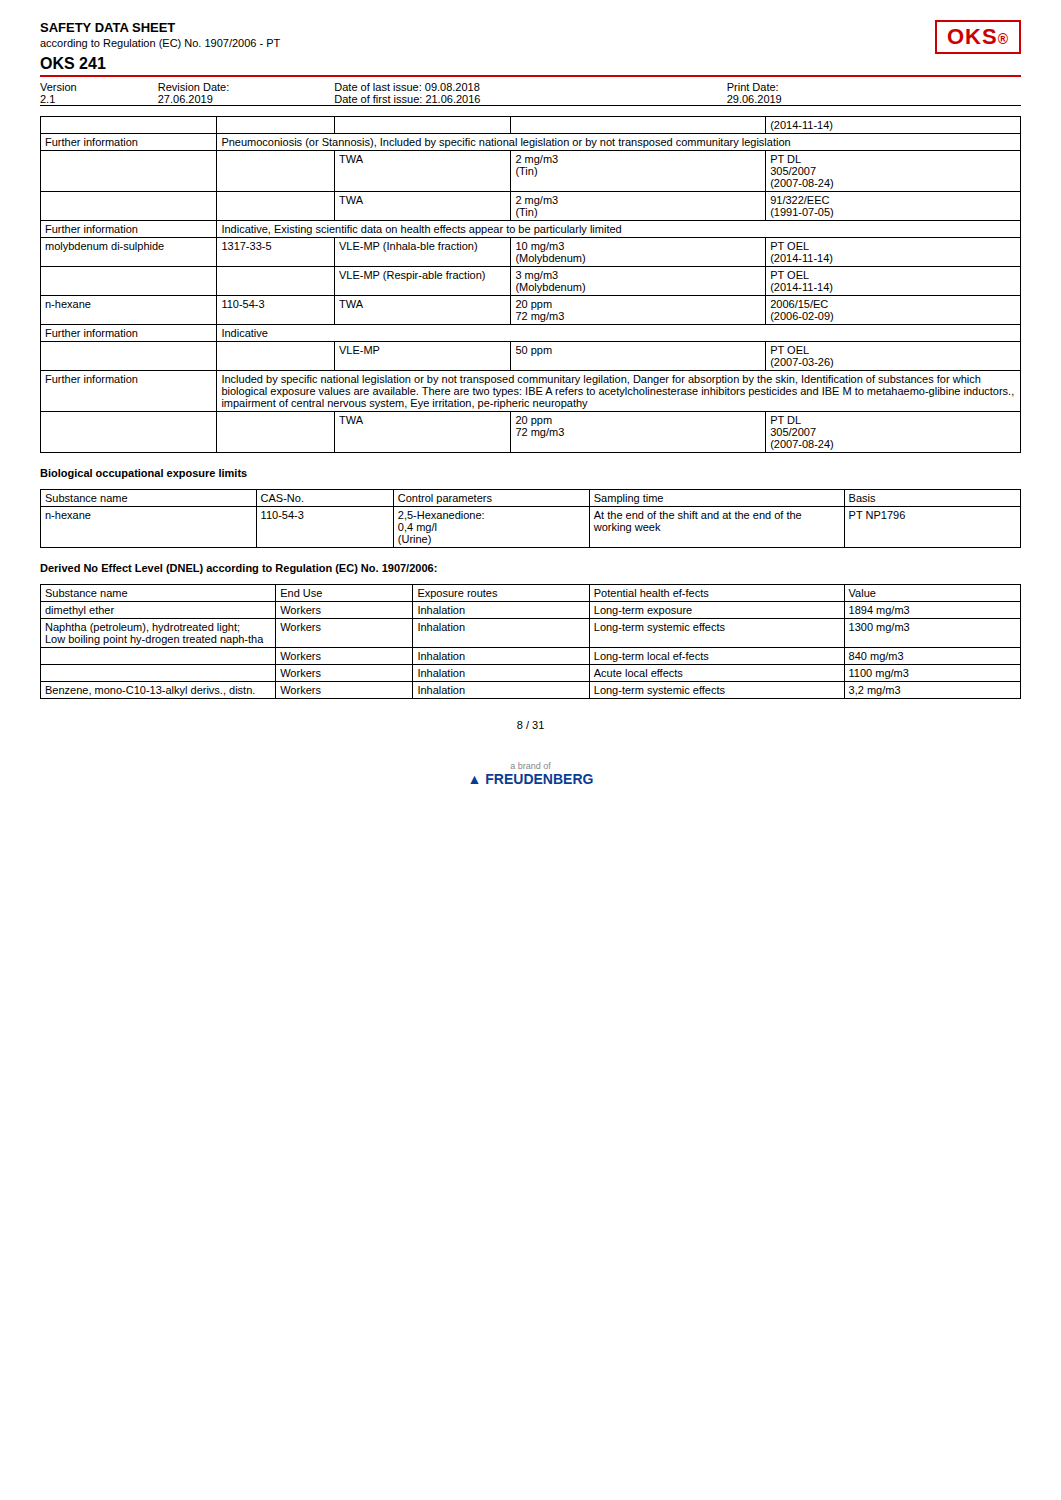OKS®
SAFETY DATA SHEET
according to Regulation (EC) No. 1907/2006 - PT
OKS 241
| Version 2.1 | Revision Date: 27.06.2019 | Date of last issue: 09.08.2018 Date of first issue: 21.06.2016 | Print Date: 29.06.2019 |
| | | | | (2014-11-14) |
| Further information | Pneumoconiosis (or Stannosis), Included by specific national legislation or by not transposed communitary legislation |
| | | TWA | 2 mg/m3 (Tin) | PT DL 305/2007 (2007-08-24) |
| | | TWA | 2 mg/m3 (Tin) | 91/322/EEC (1991-07-05) |
| Further information | Indicative, Existing scientific data on health effects appear to be particularly limited |
| molybdenum di-sulphide | 1317-33-5 | VLE-MP (Inhala-ble fraction) | 10 mg/m3 (Molybdenum) | PT OEL (2014-11-14) |
| | | VLE-MP (Respir-able fraction) | 3 mg/m3 (Molybdenum) | PT OEL (2014-11-14) |
| n-hexane | 110-54-3 | TWA | 20 ppm 72 mg/m3 | 2006/15/EC (2006-02-09) |
| Further information | Indicative |
| | | VLE-MP | 50 ppm | PT OEL (2007-03-26) |
| Further information | Included by specific national legislation or by not transposed communitary legilation, Danger for absorption by the skin, Identification of substances for which biological exposure values are available. There are two types: IBE A refers to acetylcholinesterase inhibitors pesticides and IBE M to metahaemo-glibine inductors., impairment of central nervous system, Eye irritation, pe-ripheric neuropathy |
| | | TWA | 20 ppm 72 mg/m3 | PT DL 305/2007 (2007-08-24) |
Biological occupational exposure limits
| Substance name | CAS-No. | Control parameters | Sampling time | Basis |
| --- | --- | --- | --- | --- |
| n-hexane | 110-54-3 | 2,5-Hexanedione: 0,4 mg/l (Urine) | At the end of the shift and at the end of the working week | PT NP1796 |
Derived No Effect Level (DNEL) according to Regulation (EC) No. 1907/2006:
| Substance name | End Use | Exposure routes | Potential health ef-fects | Value |
| --- | --- | --- | --- | --- |
| dimethyl ether | Workers | Inhalation | Long-term exposure | 1894 mg/m3 |
| Naphtha (petroleum), hydrotreated light; Low boiling point hy-drogen treated naph-tha | Workers | Inhalation | Long-term systemic effects | 1300 mg/m3 |
| | Workers | Inhalation | Long-term local ef-fects | 840 mg/m3 |
| | Workers | Inhalation | Acute local effects | 1100 mg/m3 |
| Benzene, mono-C10-13-alkyl derivs., distn. | Workers | Inhalation | Long-term systemic effects | 3,2 mg/m3 |
8 / 31
a brand of
▲ FREUDENBERG